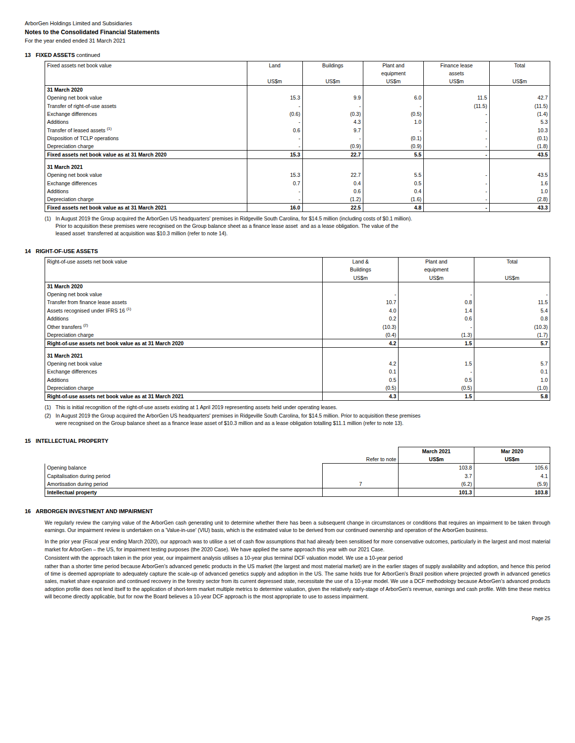ArborGen Holdings Limited and Subsidiaries
Notes to the Consolidated Financial Statements
For the year ended ended 31 March 2021
13 FIXED ASSETS continued
| Fixed assets net book value | Land | Buildings | Plant and | Finance lease | Total |
| --- | --- | --- | --- | --- | --- |
| | | | equipment | assets | |
| | US$m | US$m | US$m | US$m | US$m |
| 31 March 2020 | | | | | |
| Opening net book value | 15.3 | 9.9 | 6.0 | 11.5 | 42.7 |
| Transfer of right-of-use assets | - | - | - | (11.5) | (11.5) |
| Exchange differences | (0.6) | (0.3) | (0.5) | - | (1.4) |
| Additions | - | 4.3 | 1.0 | - | 5.3 |
| Transfer of leased assets (1) | 0.6 | 9.7 | - | - | 10.3 |
| Disposition of TCLP operations | - | - | (0.1) | - | (0.1) |
| Depreciation charge | - | (0.9) | (0.9) | - | (1.8) |
| Fixed assets net book value as at 31 March 2020 | 15.3 | 22.7 | 5.5 | - | 43.5 |
| 31 March 2021 | | | | | |
| Opening net book value | 15.3 | 22.7 | 5.5 | - | 43.5 |
| Exchange differences | 0.7 | 0.4 | 0.5 | - | 1.6 |
| Additions | - | 0.6 | 0.4 | - | 1.0 |
| Depreciation charge | - | (1.2) | (1.6) | - | (2.8) |
| Fixed assets net book value as at 31 March 2021 | 16.0 | 22.5 | 4.8 | - | 43.3 |
(1) In August 2019 the Group acquired the ArborGen US headquarters' premises in Ridgeville South Carolina, for $14.5 million (including costs of $0.1 million).
Prior to acquisition these premises were recognised on the Group balance sheet as a finance lease asset and as a lease obligation. The value of the
leased asset transferred at acquisition was $10.3 million (refer to note 14).
14 RIGHT-OF-USE ASSETS
| Right-of-use assets net book value | Land & | Plant and | Total |
| --- | --- | --- | --- |
| | Buildings | equipment | |
| | US$m | US$m | US$m |
| 31 March 2020 | | | |
| Opening net book value | - | - | - |
| Transfer from finance lease assets | 10.7 | 0.8 | 11.5 |
| Assets recognised under IFRS 16 (1) | 4.0 | 1.4 | 5.4 |
| Additions | 0.2 | 0.6 | 0.8 |
| Other transfers (2) | (10.3) | - | (10.3) |
| Depreciation charge | (0.4) | (1.3) | (1.7) |
| Right-of-use assets net book value as at 31 March 2020 | 4.2 | 1.5 | 5.7 |
| 31 March 2021 | | | |
| Opening net book value | 4.2 | 1.5 | 5.7 |
| Exchange differences | 0.1 | - | 0.1 |
| Additions | 0.5 | 0.5 | 1.0 |
| Depreciation charge | (0.5) | (0.5) | (1.0) |
| Right-of-use assets net book value as at 31 March 2021 | 4.3 | 1.5 | 5.8 |
(1) This is initial recognition of the right-of-use assets existing at 1 April 2019 representing assets held under operating leases.
(2) In August 2019 the Group acquired the ArborGen US headquarters' premises in Ridgeville South Carolina, for $14.5 million. Prior to acquisition these premises
were recognised on the Group balance sheet as a finance lease asset of $10.3 million and as a lease obligation totalling $11.1 million (refer to note 13).
15 INTELLECTUAL PROPERTY
| | | March 2021 | Mar 2020 |
| --- | --- | --- | --- |
| | Refer to note | US$m | US$m |
| Opening balance | | 103.8 | 105.6 |
| Capitalisation during period | | 3.7 | 4.1 |
| Amortisation during period | 7 | (6.2) | (5.9) |
| Intellectual property | | 101.3 | 103.8 |
16 ARBORGEN INVESTMENT AND IMPAIRMENT
We regularly review the carrying value of the ArborGen cash generating unit to determine whether there has been a subsequent change in circumstances or conditions that requires an impairment to be taken through earnings. Our impairment review is undertaken on a 'Value-in-use' (VIU) basis, which is the estimated value to be derived from our continued ownership and operation of the ArborGen business.
In the prior year (Fiscal year ending March 2020), our approach was to utilise a set of cash flow assumptions that had already been sensitised for more conservative outcomes, particularly in the largest and most material market for ArborGen – the US, for impairment testing purposes (the 2020 Case). We have applied the same approach this year with our 2021 Case.
Consistent with the approach taken in the prior year, our impairment analysis utilises a 10-year plus terminal DCF valuation model. We use a 10-year period
rather than a shorter time period because ArborGen's advanced genetic products in the US market (the largest and most material market) are in the earlier stages of supply availability and adoption, and hence this period of time is deemed appropriate to adequately capture the scale-up of advanced genetics supply and adoption in the US. The same holds true for ArborGen's Brazil position where projected growth in advanced genetics sales, market share expansion and continued recovery in the forestry sector from its current depressed state, necessitate the use of a 10-year model. We use a DCF methodology because ArborGen's advanced products adoption profile does not lend itself to the application of short-term market multiple metrics to determine valuation, given the relatively early-stage of ArborGen's revenue, earnings and cash profile. With time these metrics will become directly applicable, but for now the Board believes a 10-year DCF approach is the most appropriate to use to assess impairment.
Page 25